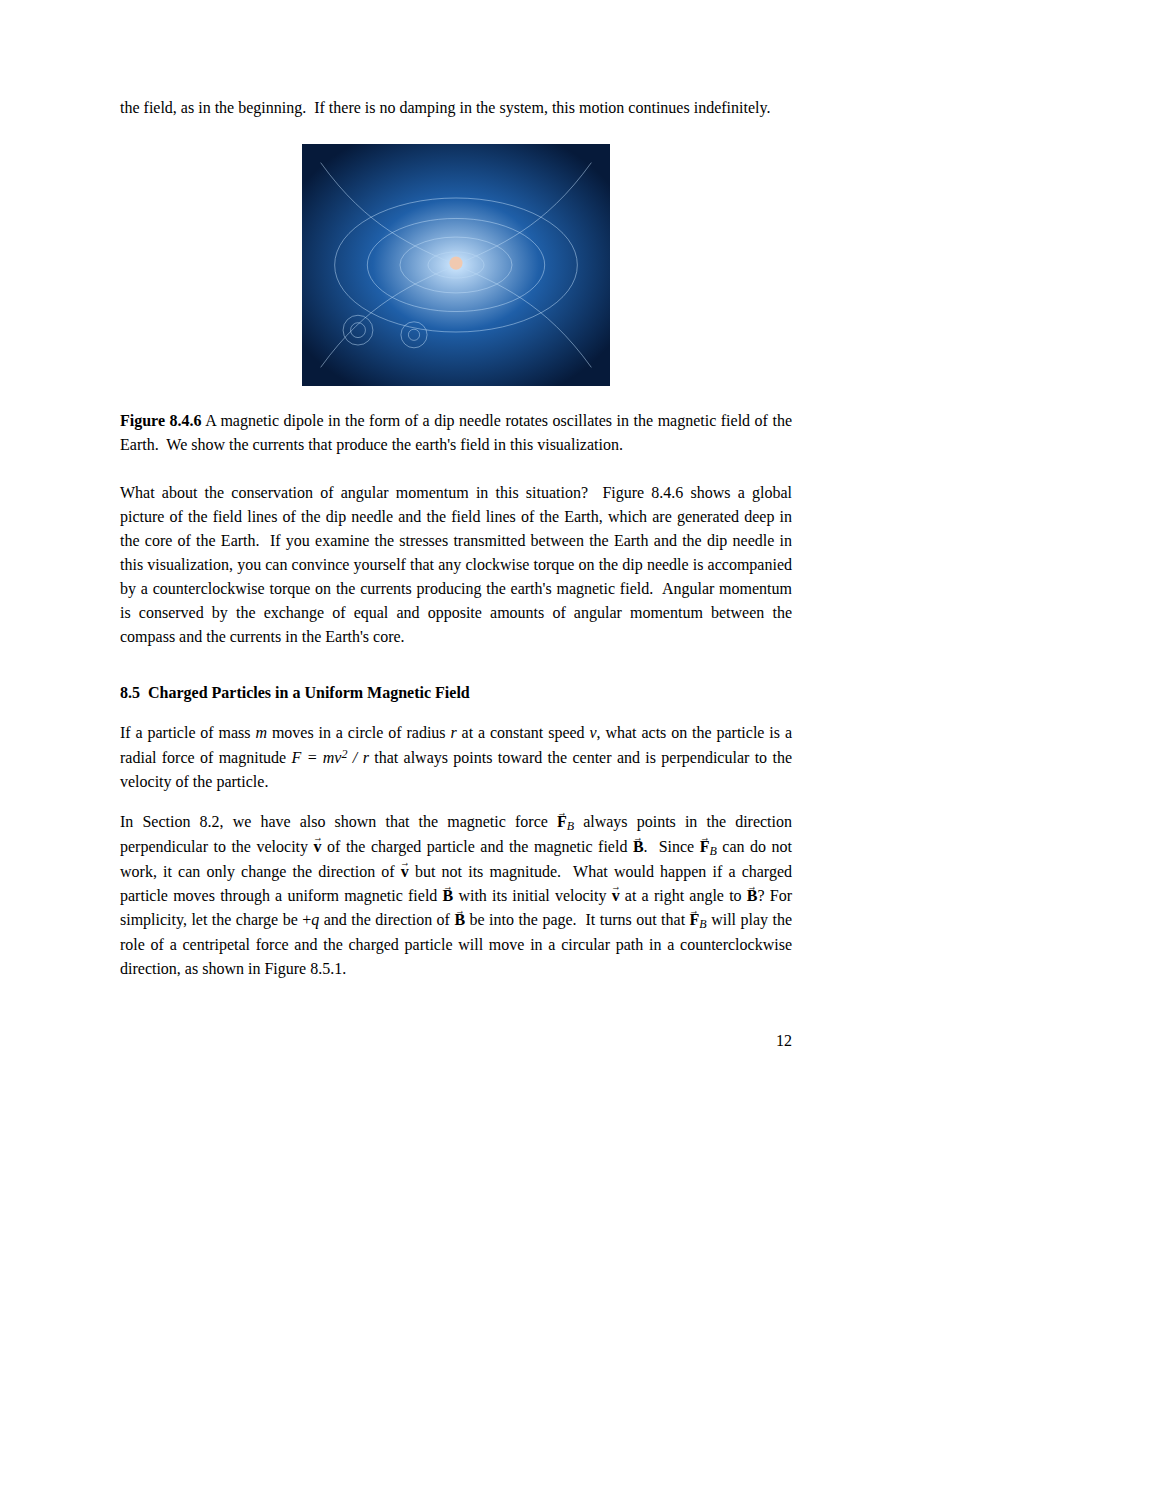the field, as in the beginning. If there is no damping in the system, this motion continues indefinitely.
Figure 8.4.6 A magnetic dipole in the form of a dip needle rotates oscillates in the magnetic field of the Earth. We show the currents that produce the earth's field in this visualization.
What about the conservation of angular momentum in this situation? Figure 8.4.6 shows a global picture of the field lines of the dip needle and the field lines of the Earth, which are generated deep in the core of the Earth. If you examine the stresses transmitted between the Earth and the dip needle in this visualization, you can convince yourself that any clockwise torque on the dip needle is accompanied by a counterclockwise torque on the currents producing the earth's magnetic field. Angular momentum is conserved by the exchange of equal and opposite amounts of angular momentum between the compass and the currents in the Earth's core.
8.5 Charged Particles in a Uniform Magnetic Field
If a particle of mass m moves in a circle of radius r at a constant speed v, what acts on the particle is a radial force of magnitude F = mv2 / r that always points toward the center and is perpendicular to the velocity of the particle.
In Section 8.2, we have also shown that the magnetic force FB always points in the direction perpendicular to the velocity v of the charged particle and the magnetic field B. Since FB can do not work, it can only change the direction of v but not its magnitude. What would happen if a charged particle moves through a uniform magnetic field B with its initial velocity v at a right angle to B? For simplicity, let the charge be +q and the direction of B be into the page. It turns out that FB will play the role of a centripetal force and the charged particle will move in a circular path in a counterclockwise direction, as shown in Figure 8.5.1.
12